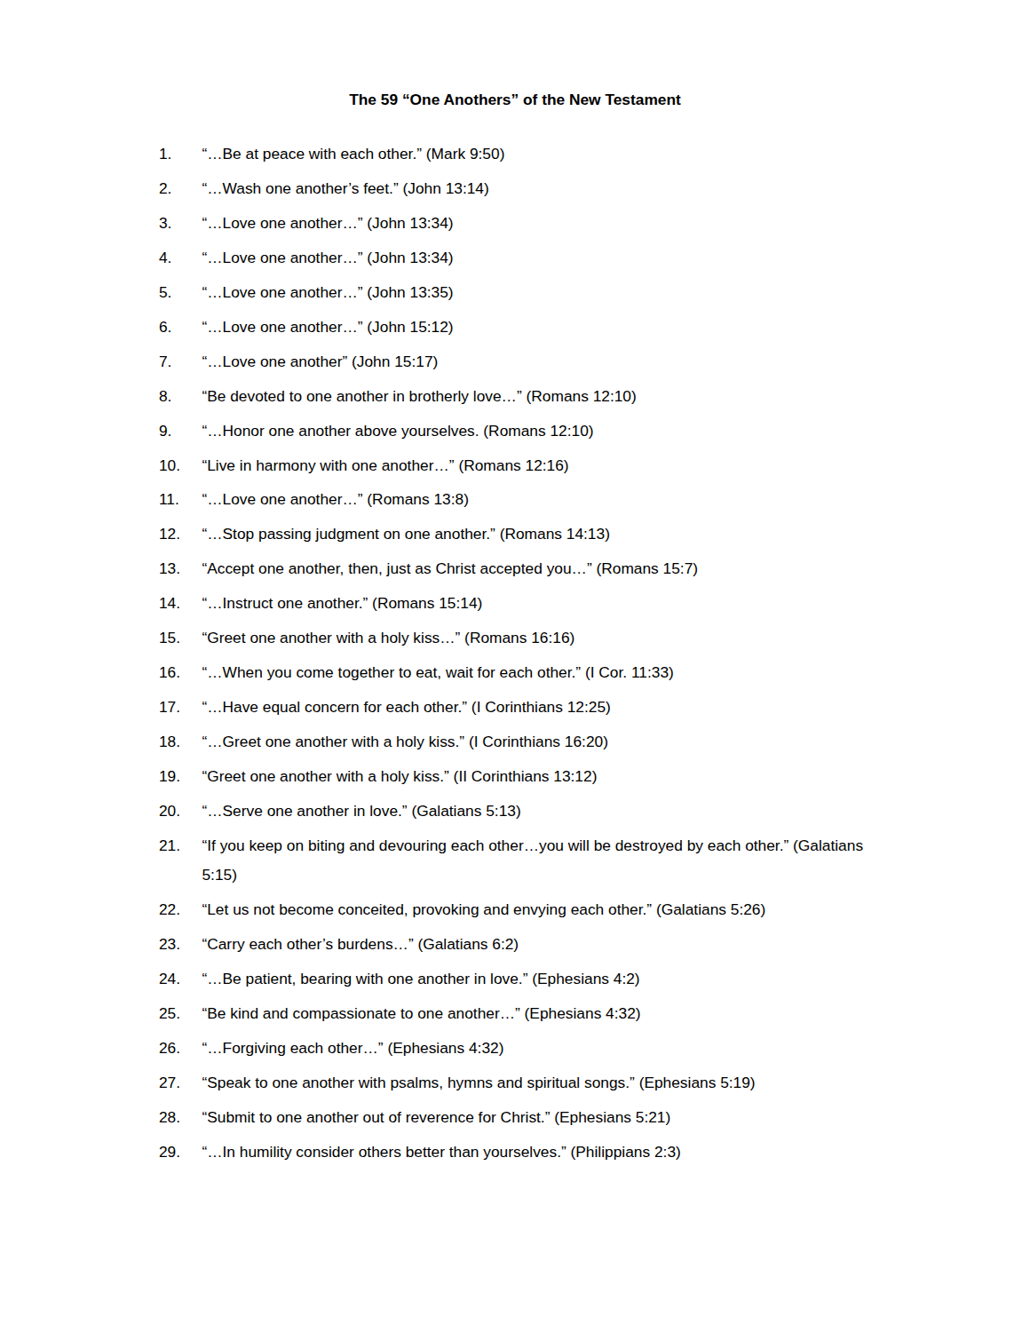The 59 “One Anothers” of the New Testament
“…Be at peace with each other.” (Mark 9:50)
“…Wash one another’s feet.” (John 13:14)
“…Love one another…” (John 13:34)
“…Love one another…” (John 13:34)
“…Love one another…” (John 13:35)
“…Love one another…” (John 15:12)
“…Love one another” (John 15:17)
“Be devoted to one another in brotherly love…” (Romans 12:10)
“…Honor one another above yourselves. (Romans 12:10)
“Live in harmony with one another…” (Romans 12:16)
“…Love one another…” (Romans 13:8)
“…Stop passing judgment on one another.” (Romans 14:13)
“Accept one another, then, just as Christ accepted you…” (Romans 15:7)
“…Instruct one another.” (Romans 15:14)
“Greet one another with a holy kiss…” (Romans 16:16)
“…When you come together to eat, wait for each other.” (I Cor. 11:33)
“…Have equal concern for each other.” (I Corinthians 12:25)
“…Greet one another with a holy kiss.” (I Corinthians 16:20)
“Greet one another with a holy kiss.” (II Corinthians 13:12)
“…Serve one another in love.” (Galatians 5:13)
“If you keep on biting and devouring each other…you will be destroyed by each other.” (Galatians 5:15)
“Let us not become conceited, provoking and envying each other.” (Galatians 5:26)
“Carry each other’s burdens…” (Galatians 6:2)
“…Be patient, bearing with one another in love.” (Ephesians 4:2)
“Be kind and compassionate to one another…” (Ephesians 4:32)
“…Forgiving each other…” (Ephesians 4:32)
“Speak to one another with psalms, hymns and spiritual songs.” (Ephesians 5:19)
“Submit to one another out of reverence for Christ.” (Ephesians 5:21)
“…In humility consider others better than yourselves.” (Philippians 2:3)